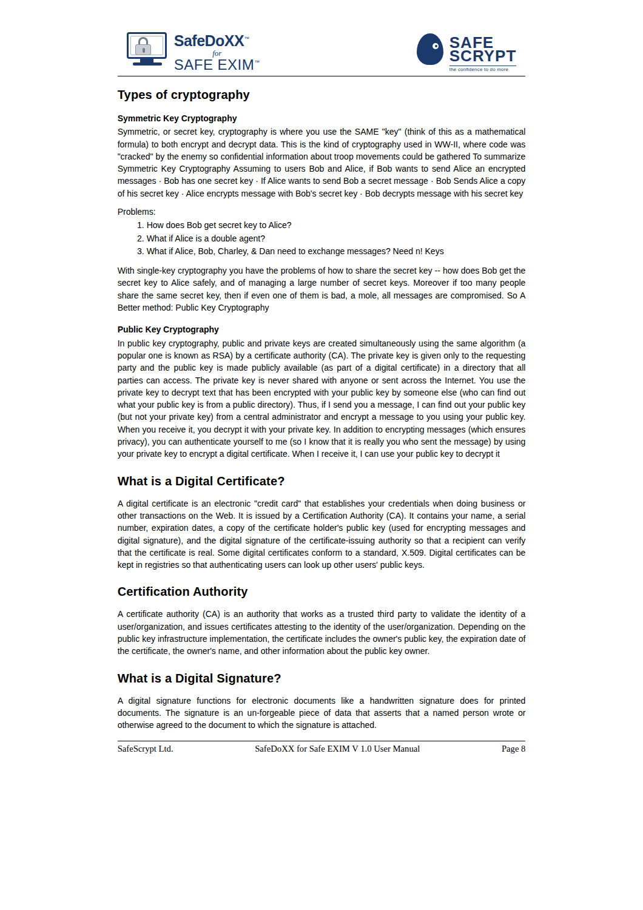SafeDoXX™ for SAFE EXIM™
SAFE SCRYPT the confidence to do more
Types of cryptography
Symmetric Key Cryptography
Symmetric, or secret key, cryptography is where you use the SAME "key" (think of this as a mathematical formula) to both encrypt and decrypt data. This is the kind of cryptography used in WW-II, where code was "cracked" by the enemy so confidential information about troop movements could be gathered To summarize Symmetric Key Cryptography Assuming to users Bob and Alice, if Bob wants to send Alice an encrypted messages · Bob has one secret key · If Alice wants to send Bob a secret message · Bob Sends Alice a copy of his secret key · Alice encrypts message with Bob's secret key · Bob decrypts message with his secret key
Problems:
How does Bob get secret key to Alice?
What if Alice is a double agent?
What if Alice, Bob, Charley, & Dan need to exchange messages? Need n! Keys
With single-key cryptography you have the problems of how to share the secret key -- how does Bob get the secret key to Alice safely, and of managing a large number of secret keys. Moreover if too many people share the same secret key, then if even one of them is bad, a mole, all messages are compromised. So A Better method: Public Key Cryptography
Public Key Cryptography
In public key cryptography, public and private keys are created simultaneously using the same algorithm (a popular one is known as RSA) by a certificate authority (CA). The private key is given only to the requesting party and the public key is made publicly available (as part of a digital certificate) in a directory that all parties can access. The private key is never shared with anyone or sent across the Internet. You use the private key to decrypt text that has been encrypted with your public key by someone else (who can find out what your public key is from a public directory). Thus, if I send you a message, I can find out your public key (but not your private key) from a central administrator and encrypt a message to you using your public key. When you receive it, you decrypt it with your private key. In addition to encrypting messages (which ensures privacy), you can authenticate yourself to me (so I know that it is really you who sent the message) by using your private key to encrypt a digital certificate. When I receive it, I can use your public key to decrypt it
What is a Digital Certificate?
A digital certificate is an electronic "credit card" that establishes your credentials when doing business or other transactions on the Web. It is issued by a Certification Authority (CA). It contains your name, a serial number, expiration dates, a copy of the certificate holder's public key (used for encrypting messages and digital signature), and the digital signature of the certificate-issuing authority so that a recipient can verify that the certificate is real. Some digital certificates conform to a standard, X.509. Digital certificates can be kept in registries so that authenticating users can look up other users' public keys.
Certification Authority
A certificate authority (CA) is an authority that works as a trusted third party to validate the identity of a user/organization, and issues certificates attesting to the identity of the user/organization. Depending on the public key infrastructure implementation, the certificate includes the owner's public key, the expiration date of the certificate, the owner's name, and other information about the public key owner.
What is a Digital Signature?
A digital signature functions for electronic documents like a handwritten signature does for printed documents. The signature is an un-forgeable piece of data that asserts that a named person wrote or otherwise agreed to the document to which the signature is attached.
SafeScrypt Ltd.
SafeDoXX for Safe EXIM V 1.0 User Manual
Page 8